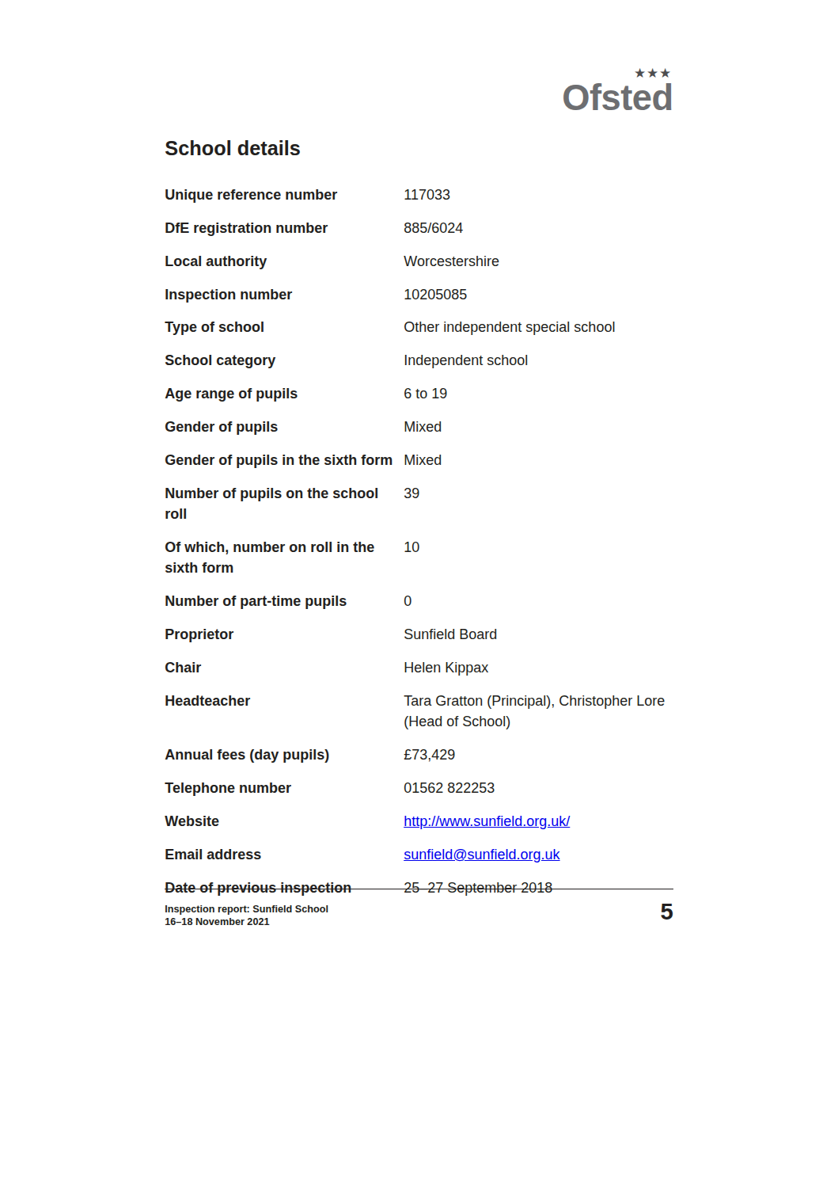★★★
Ofsted
School details
| Unique reference number | 117033 |
| DfE registration number | 885/6024 |
| Local authority | Worcestershire |
| Inspection number | 10205085 |
| Type of school | Other independent special school |
| School category | Independent school |
| Age range of pupils | 6 to 19 |
| Gender of pupils | Mixed |
| Gender of pupils in the sixth form | Mixed |
| Number of pupils on the school roll | 39 |
| Of which, number on roll in the sixth form | 10 |
| Number of part-time pupils | 0 |
| Proprietor | Sunfield Board |
| Chair | Helen Kippax |
| Headteacher | Tara Gratton (Principal), Christopher Lore (Head of School) |
| Annual fees (day pupils) | £73,429 |
| Telephone number | 01562 822253 |
| Website | http://www.sunfield.org.uk/ |
| Email address | sunfield@sunfield.org.uk |
| Date of previous inspection | 25–27 September 2018 |
Inspection report: Sunfield School
16–18 November 2021
5